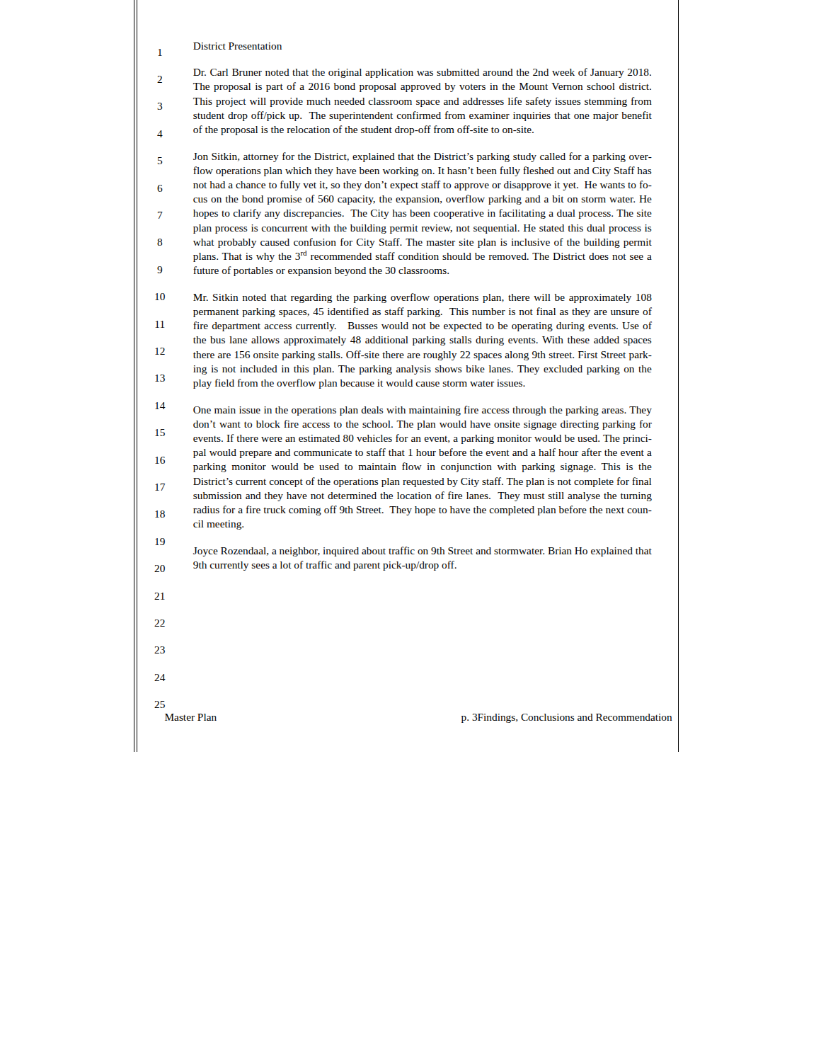1
2
3
4
5
6
7
8
9
10
11
12
13
14
15
16
17
18
19
20
21
22
23
24
25
District Presentation
Dr. Carl Bruner noted that the original application was submitted around the 2nd week of January 2018. The proposal is part of a 2016 bond proposal approved by voters in the Mount Vernon school district. This project will provide much needed classroom space and addresses life safety issues stemming from student drop off/pick up. The superintendent confirmed from examiner inquiries that one major benefit of the proposal is the relocation of the student drop-off from off-site to on-site.
Jon Sitkin, attorney for the District, explained that the District’s parking study called for a parking overflow operations plan which they have been working on. It hasn’t been fully fleshed out and City Staff has not had a chance to fully vet it, so they don’t expect staff to approve or disapprove it yet. He wants to focus on the bond promise of 560 capacity, the expansion, overflow parking and a bit on storm water. He hopes to clarify any discrepancies. The City has been cooperative in facilitating a dual process. The site plan process is concurrent with the building permit review, not sequential. He stated this dual process is what probably caused confusion for City Staff. The master site plan is inclusive of the building permit plans. That is why the 3rd recommended staff condition should be removed. The District does not see a future of portables or expansion beyond the 30 classrooms.
Mr. Sitkin noted that regarding the parking overflow operations plan, there will be approximately 108 permanent parking spaces, 45 identified as staff parking. This number is not final as they are unsure of fire department access currently. Busses would not be expected to be operating during events. Use of the bus lane allows approximately 48 additional parking stalls during events. With these added spaces there are 156 onsite parking stalls. Off-site there are roughly 22 spaces along 9th street. First Street parking is not included in this plan. The parking analysis shows bike lanes. They excluded parking on the play field from the overflow plan because it would cause storm water issues.
One main issue in the operations plan deals with maintaining fire access through the parking areas. They don’t want to block fire access to the school. The plan would have onsite signage directing parking for events. If there were an estimated 80 vehicles for an event, a parking monitor would be used. The principal would prepare and communicate to staff that 1 hour before the event and a half hour after the event a parking monitor would be used to maintain flow in conjunction with parking signage. This is the District’s current concept of the operations plan requested by City staff. The plan is not complete for final submission and they have not determined the location of fire lanes. They must still analyse the turning radius for a fire truck coming off 9th Street. They hope to have the completed plan before the next council meeting.
Joyce Rozendaal, a neighbor, inquired about traffic on 9th Street and stormwater. Brian Ho explained that 9th currently sees a lot of traffic and parent pick-up/drop off.
Master Plan p. 3Findings, Conclusions and Recommendation